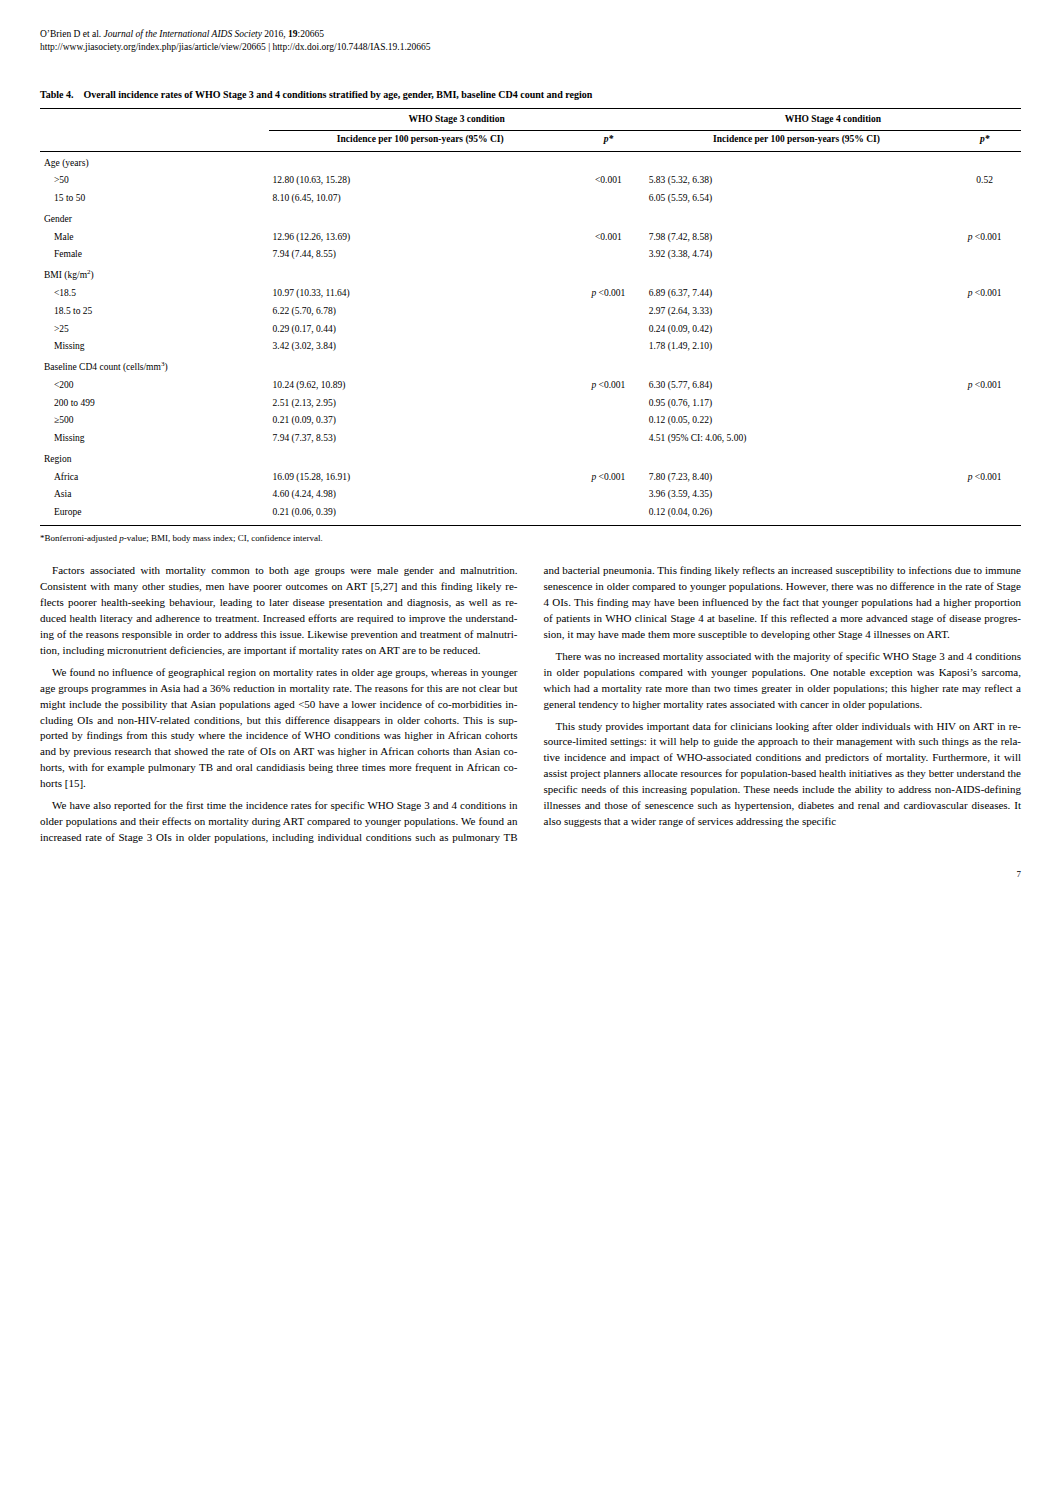O’Brien D et al. Journal of the International AIDS Society 2016, 19:20665
http://www.jiasociety.org/index.php/jias/article/view/20665 | http://dx.doi.org/10.7448/IAS.19.1.20665
Table 4. Overall incidence rates of WHO Stage 3 and 4 conditions stratified by age, gender, BMI, baseline CD4 count and region
| | WHO Stage 3 condition | WHO Stage 4 condition |
| --- | --- | --- |
| | Incidence per 100 person-years (95% CI) | p* | Incidence per 100 person-years (95% CI) | p* |
| Age (years) | | | | |
| >50 | 12.80 (10.63, 15.28) | <0.001 | 5.83 (5.32, 6.38) | 0.52 |
| 15 to 50 | 8.10 (6.45, 10.07) | | 6.05 (5.59, 6.54) | |
| Gender | | | | |
| Male | 12.96 (12.26, 13.69) | <0.001 | 7.98 (7.42, 8.58) | p <0.001 |
| Female | 7.94 (7.44, 8.55) | | 3.92 (3.38, 4.74) | |
| BMI (kg/m 2 ) | | | | |
| <18.5 | 10.97 (10.33, 11.64) | p <0.001 | 6.89 (6.37, 7.44) | p <0.001 |
| 18.5 to 25 | 6.22 (5.70, 6.78) | | 2.97 (2.64, 3.33) | |
| >25 | 0.29 (0.17, 0.44) | | 0.24 (0.09, 0.42) | |
| Missing | 3.42 (3.02, 3.84) | | 1.78 (1.49, 2.10) | |
| Baseline CD4 count (cells/mm 3 ) | | | | |
| <200 | 10.24 (9.62, 10.89) | p <0.001 | 6.30 (5.77, 6.84) | p <0.001 |
| 200 to 499 | 2.51 (2.13, 2.95) | | 0.95 (0.76, 1.17) | |
| ≥500 | 0.21 (0.09, 0.37) | | 0.12 (0.05, 0.22) | |
| Missing | 7.94 (7.37, 8.53) | | 4.51 (95% CI: 4.06, 5.00) | |
| Region | | | | |
| Africa | 16.09 (15.28, 16.91) | p <0.001 | 7.80 (7.23, 8.40) | p <0.001 |
| Asia | 4.60 (4.24, 4.98) | | 3.96 (3.59, 4.35) | |
| Europe | 0.21 (0.06, 0.39) | | 0.12 (0.04, 0.26) | |
*Bonferroni-adjusted p-value; BMI, body mass index; CI, confidence interval.
Factors associated with mortality common to both age groups were male gender and malnutrition. Consistent with many other studies, men have poorer outcomes on ART [5,27] and this finding likely reflects poorer health-seeking behaviour, leading to later disease presentation and diagnosis, as well as reduced health literacy and adherence to treatment. Increased efforts are required to improve the understanding of the reasons responsible in order to address this issue. Likewise prevention and treatment of malnutrition, including micronutrient deficiencies, are important if mortality rates on ART are to be reduced.
We found no influence of geographical region on mortality rates in older age groups, whereas in younger age groups programmes in Asia had a 36% reduction in mortality rate. The reasons for this are not clear but might include the possibility that Asian populations aged <50 have a lower incidence of co-morbidities including OIs and non-HIV-related conditions, but this difference disappears in older cohorts. This is supported by findings from this study where the incidence of WHO conditions was higher in African cohorts and by previous research that showed the rate of OIs on ART was higher in African cohorts than Asian cohorts, with for example pulmonary TB and oral candidiasis being three times more frequent in African cohorts [15].
We have also reported for the first time the incidence rates for specific WHO Stage 3 and 4 conditions in older populations and their effects on mortality during ART compared to younger populations. We found an increased rate of Stage 3 OIs in older populations, including individual conditions such as pulmonary TB and bacterial pneumonia. This finding likely reflects an increased susceptibility to infections due to immune senescence in older compared to younger populations. However, there was no difference in the rate of Stage 4 OIs. This finding may have been influenced by the fact that younger populations had a higher proportion of patients in WHO clinical Stage 4 at baseline. If this reflected a more advanced stage of disease progression, it may have made them more susceptible to developing other Stage 4 illnesses on ART.
There was no increased mortality associated with the majority of specific WHO Stage 3 and 4 conditions in older populations compared with younger populations. One notable exception was Kaposi’s sarcoma, which had a mortality rate more than two times greater in older populations; this higher rate may reflect a general tendency to higher mortality rates associated with cancer in older populations.
This study provides important data for clinicians looking after older individuals with HIV on ART in resource-limited settings: it will help to guide the approach to their management with such things as the relative incidence and impact of WHO-associated conditions and predictors of mortality. Furthermore, it will assist project planners allocate resources for population-based health initiatives as they better understand the specific needs of this increasing population. These needs include the ability to address non-AIDS-defining illnesses and those of senescence such as hypertension, diabetes and renal and cardiovascular diseases. It also suggests that a wider range of services addressing the specific
7